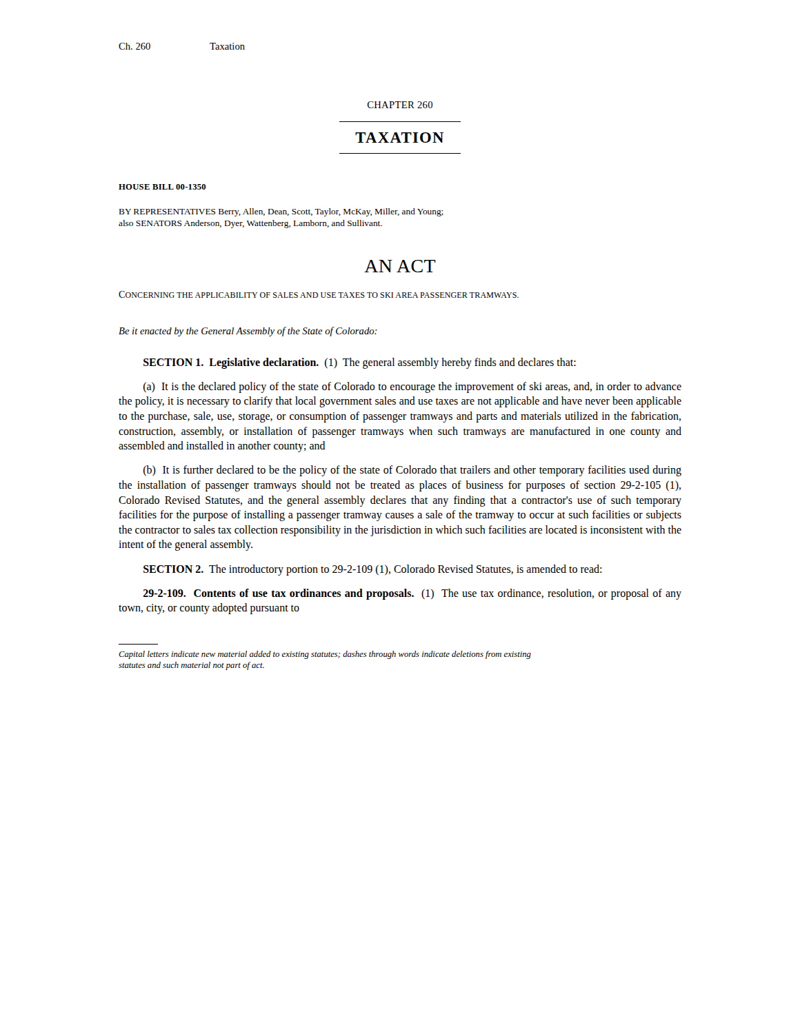Ch. 260 Taxation
CHAPTER 260
TAXATION
HOUSE BILL 00-1350
BY REPRESENTATIVES Berry, Allen, Dean, Scott, Taylor, McKay, Miller, and Young;
also SENATORS Anderson, Dyer, Wattenberg, Lamborn, and Sullivant.
AN ACT
CONCERNING THE APPLICABILITY OF SALES AND USE TAXES TO SKI AREA PASSENGER TRAMWAYS.
Be it enacted by the General Assembly of the State of Colorado:
SECTION 1. Legislative declaration. (1) The general assembly hereby finds and declares that:
(a) It is the declared policy of the state of Colorado to encourage the improvement of ski areas, and, in order to advance the policy, it is necessary to clarify that local government sales and use taxes are not applicable and have never been applicable to the purchase, sale, use, storage, or consumption of passenger tramways and parts and materials utilized in the fabrication, construction, assembly, or installation of passenger tramways when such tramways are manufactured in one county and assembled and installed in another county; and
(b) It is further declared to be the policy of the state of Colorado that trailers and other temporary facilities used during the installation of passenger tramways should not be treated as places of business for purposes of section 29-2-105 (1), Colorado Revised Statutes, and the general assembly declares that any finding that a contractor's use of such temporary facilities for the purpose of installing a passenger tramway causes a sale of the tramway to occur at such facilities or subjects the contractor to sales tax collection responsibility in the jurisdiction in which such facilities are located is inconsistent with the intent of the general assembly.
SECTION 2. The introductory portion to 29-2-109 (1), Colorado Revised Statutes, is amended to read:
29-2-109. Contents of use tax ordinances and proposals. (1) The use tax ordinance, resolution, or proposal of any town, city, or county adopted pursuant to
Capital letters indicate new material added to existing statutes; dashes through words indicate deletions from existing statutes and such material not part of act.